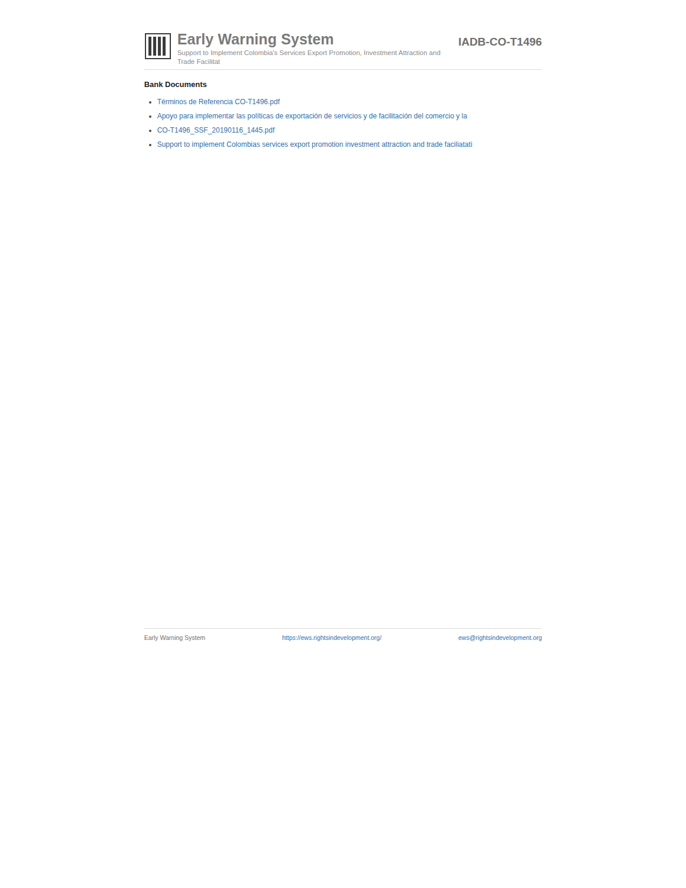Early Warning System
Support to Implement Colombia's Services Export Promotion, Investment Attraction and Trade Facilitat
IADB-CO-T1496
Bank Documents
Términos de Referencia CO-T1496.pdf
Apoyo para implementar las políticas de exportación de servicios y de facilitación del comercio y la
CO-T1496_SSF_20190116_1445.pdf
Support to implement Colombias services export promotion investment attraction and trade faciliatati
Early Warning System
https://ews.rightsindevelopment.org/
ews@rightsindevelopment.org